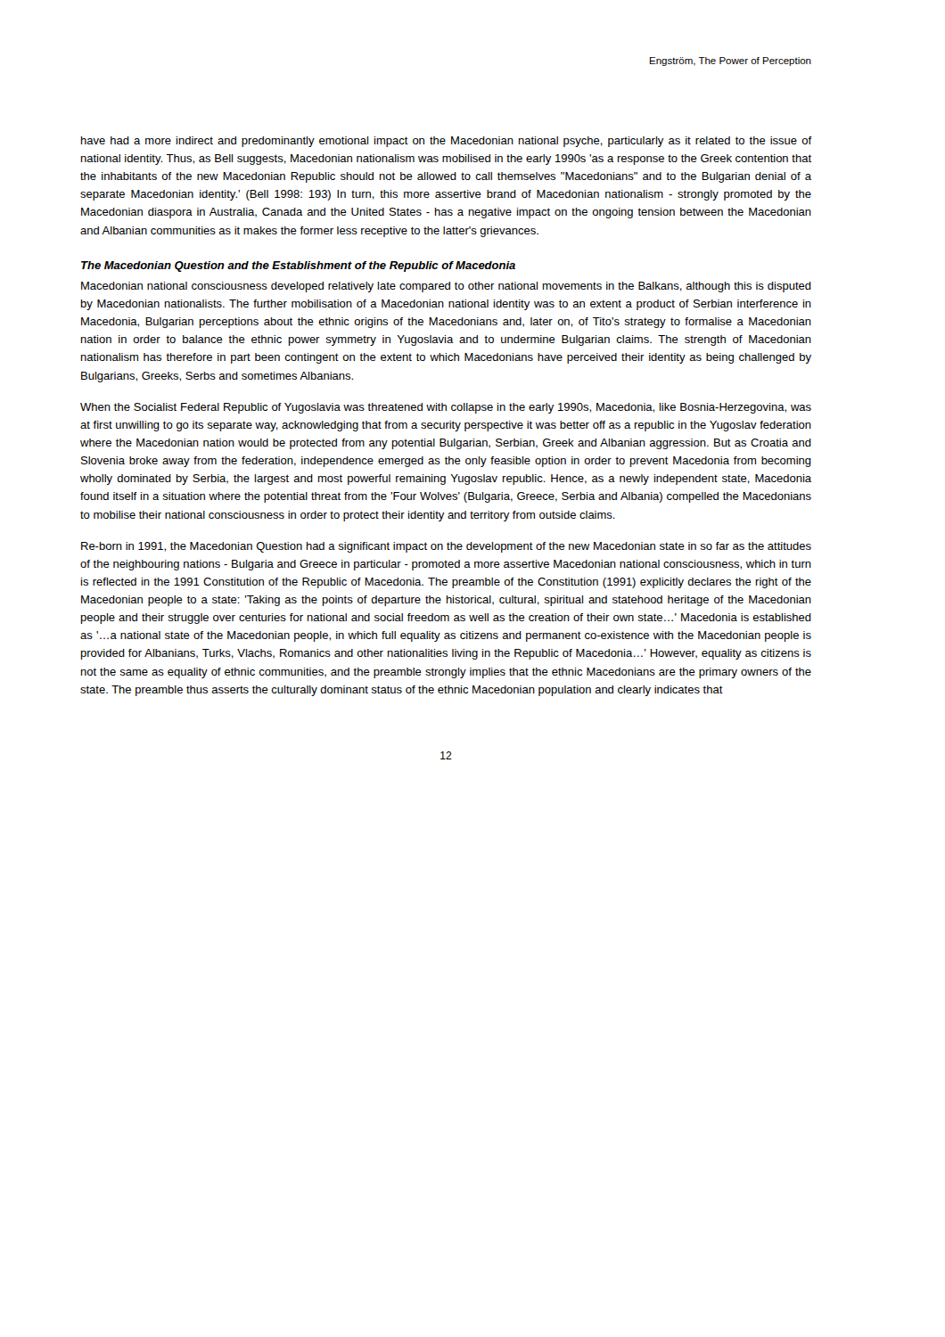Engström, The Power of Perception
have had a more indirect and predominantly emotional impact on the Macedonian national psyche, particularly as it related to the issue of national identity. Thus, as Bell suggests, Macedonian nationalism was mobilised in the early 1990s 'as a response to the Greek contention that the inhabitants of the new Macedonian Republic should not be allowed to call themselves "Macedonians" and to the Bulgarian denial of a separate Macedonian identity.' (Bell 1998: 193) In turn, this more assertive brand of Macedonian nationalism - strongly promoted by the Macedonian diaspora in Australia, Canada and the United States - has a negative impact on the ongoing tension between the Macedonian and Albanian communities as it makes the former less receptive to the latter's grievances.
The Macedonian Question and the Establishment of the Republic of Macedonia
Macedonian national consciousness developed relatively late compared to other national movements in the Balkans, although this is disputed by Macedonian nationalists. The further mobilisation of a Macedonian national identity was to an extent a product of Serbian interference in Macedonia, Bulgarian perceptions about the ethnic origins of the Macedonians and, later on, of Tito's strategy to formalise a Macedonian nation in order to balance the ethnic power symmetry in Yugoslavia and to undermine Bulgarian claims. The strength of Macedonian nationalism has therefore in part been contingent on the extent to which Macedonians have perceived their identity as being challenged by Bulgarians, Greeks, Serbs and sometimes Albanians.
When the Socialist Federal Republic of Yugoslavia was threatened with collapse in the early 1990s, Macedonia, like Bosnia-Herzegovina, was at first unwilling to go its separate way, acknowledging that from a security perspective it was better off as a republic in the Yugoslav federation where the Macedonian nation would be protected from any potential Bulgarian, Serbian, Greek and Albanian aggression. But as Croatia and Slovenia broke away from the federation, independence emerged as the only feasible option in order to prevent Macedonia from becoming wholly dominated by Serbia, the largest and most powerful remaining Yugoslav republic. Hence, as a newly independent state, Macedonia found itself in a situation where the potential threat from the 'Four Wolves' (Bulgaria, Greece, Serbia and Albania) compelled the Macedonians to mobilise their national consciousness in order to protect their identity and territory from outside claims.
Re-born in 1991, the Macedonian Question had a significant impact on the development of the new Macedonian state in so far as the attitudes of the neighbouring nations - Bulgaria and Greece in particular - promoted a more assertive Macedonian national consciousness, which in turn is reflected in the 1991 Constitution of the Republic of Macedonia. The preamble of the Constitution (1991) explicitly declares the right of the Macedonian people to a state: 'Taking as the points of departure the historical, cultural, spiritual and statehood heritage of the Macedonian people and their struggle over centuries for national and social freedom as well as the creation of their own state…' Macedonia is established as '…a national state of the Macedonian people, in which full equality as citizens and permanent co-existence with the Macedonian people is provided for Albanians, Turks, Vlachs, Romanics and other nationalities living in the Republic of Macedonia…' However, equality as citizens is not the same as equality of ethnic communities, and the preamble strongly implies that the ethnic Macedonians are the primary owners of the state. The preamble thus asserts the culturally dominant status of the ethnic Macedonian population and clearly indicates that
12